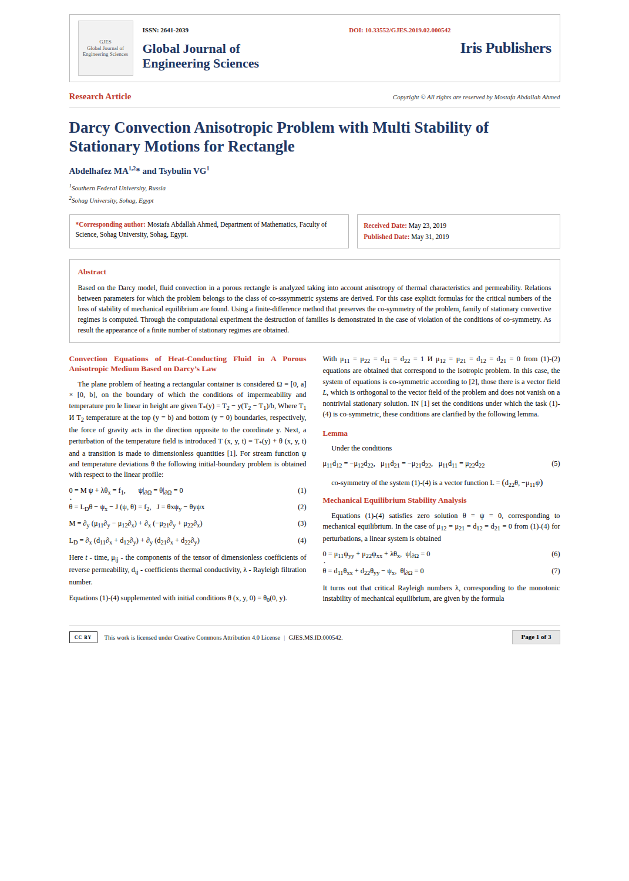GJES
Global Journal of
Engineering Sciences
ISSN: 2641-2039 DOI: 10.33552/GJES.2019.02.000542
Global Journal of
Engineering Sciences
Iris Publishers
Research Article Copyright © All rights are reserved by Mostafa Abdallah Ahmed
Darcy Convection Anisotropic Problem with Multi Stability of Stationary Motions for Rectangle
Abdelhafez MA1,2* and Tsybulin VG1
1Southern Federal University, Russia
2Sohag University, Sohag, Egypt
*Corresponding author: Mostafa Abdallah Ahmed, Department of Mathematics, Faculty of Science, Sohag University, Sohag, Egypt.
Received Date: May 23, 2019
Published Date: May 31, 2019
Abstract
Based on the Darcy model, fluid convection in a porous rectangle is analyzed taking into account anisotropy of thermal characteristics and permeability. Relations between parameters for which the problem belongs to the class of co-sssymmetric systems are derived. For this case explicit formulas for the critical numbers of the loss of stability of mechanical equilibrium are found. Using a finite-difference method that preserves the co-symmetry of the problem, family of stationary convective regimes is computed. Through the computational experiment the destruction of families is demonstrated in the case of violation of the conditions of co-symmetry. As result the appearance of a finite number of stationary regimes are obtained.
Convection Equations of Heat-Conducting Fluid in A Porous Anisotropic Medium Based on Darcy’s Law
The plane problem of heating a rectangular container is considered Ω = [0, a] × [0, b], on the boundary of which the conditions of impermeability and temperature pro le linear in height are given T*(y) = T2 − y(T2 − T1)/b, Where T1 И T2 temperature at the top (y = b) and bottom (y = 0) boundaries, respectively, the force of gravity acts in the direction opposite to the coordinate y. Next, a perturbation of the temperature field is introduced T (x, y, t) = T*(y) + θ (x, y, t) and a transition is made to dimensionless quantities [1]. For stream function ψ and temperature deviations θ the following initial-boundary problem is obtained with respect to the linear profile:
0 = M ψ + λθx = f1, ψ|∂Ω = θ|∂Ω = 0 (1) θ = LDθ − ψx − J (ψ, θ) = f2, J = θxψy − θyψx (2) M = ∂y (μ11∂y − μ12∂x) + ∂x (−μ21∂y + μ22∂x) (3) LD = ∂x (d11∂x + d12∂y) + ∂y (d21∂x + d22∂y) (4)
Here t - time, μij - the components of the tensor of dimensionless coefficients of reverse permeability, dij - coefficients thermal conductivity, λ - Rayleigh filtration number.
Equations (1)-(4) supplemented with initial conditions θ (x, y, 0) = θ0(0, y).
With μ11 = μ22 = d11 = d22 = 1 И μ12 = μ21 = d12 = d21 = 0 from (1)-(2) equations are obtained that correspond to the isotropic problem. In this case, the system of equations is co-symmetric according to [2], those there is a vector field L, which is orthogonal to the vector field of the problem and does not vanish on a nontrivial stationary solution. IN [1] set the conditions under which the task (1)-(4) is co-symmetric, these conditions are clarified by the following lemma.
Lemma
Under the conditions
μ11d12 = −μ12d22, μ11d21 = −μ21d22, μ11d11 = μ22d22 (5)
co-symmetry of the system (1)-(4) is a vector function L = (d22θ, −μ11ψ)
Mechanical Equilibrium Stability Analysis
Equations (1)-(4) satisfies zero solution θ = ψ = 0, corresponding to mechanical equilibrium. In the case of μ12 = μ21 = d12 = d21 = 0 from (1)-(4) for perturbations, a linear system is obtained
0 = μ11ψyy + μ22ψxx + λθx, ψ|∂Ω = 0 (6) θ = d11θxx + d22θyy − ψx, θ|∂Ω = 0 (7)
It turns out that critical Rayleigh numbers λ, corresponding to the monotonic instability of mechanical equilibrium, are given by the formula
CC BY
This work is licensed under Creative Commons Attribution 4.0 License|GJES.MS.ID.000542.
Page 1 of 3